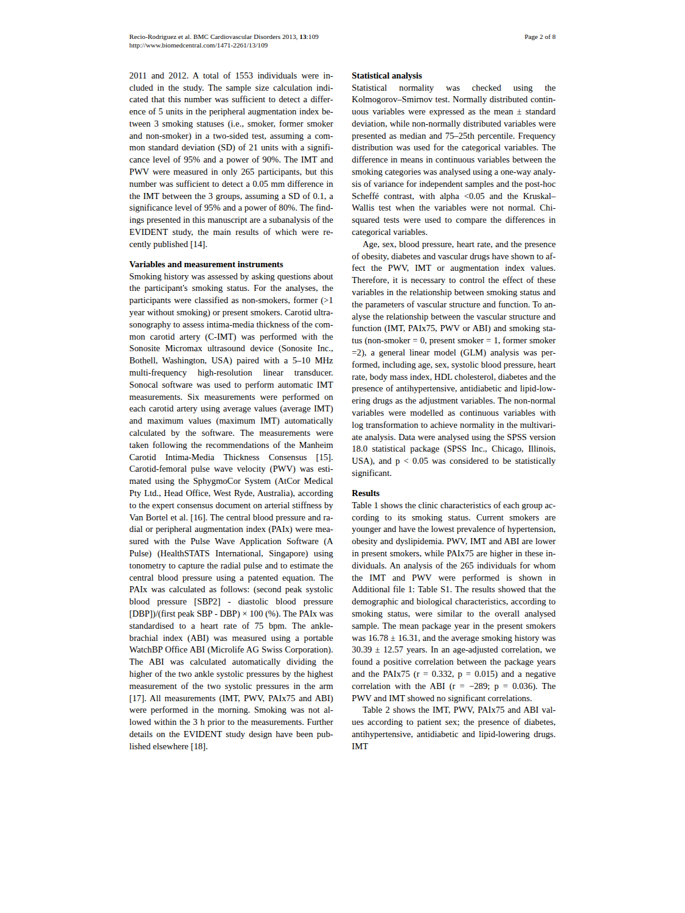Recio-Rodriguez et al. BMC Cardiovascular Disorders 2013, 13:109
http://www.biomedcentral.com/1471-2261/13/109
Page 2 of 8
2011 and 2012. A total of 1553 individuals were included in the study. The sample size calculation indicated that this number was sufficient to detect a difference of 5 units in the peripheral augmentation index between 3 smoking statuses (i.e., smoker, former smoker and non-smoker) in a two-sided test, assuming a common standard deviation (SD) of 21 units with a significance level of 95% and a power of 90%. The IMT and PWV were measured in only 265 participants, but this number was sufficient to detect a 0.05 mm difference in the IMT between the 3 groups, assuming a SD of 0.1, a significance level of 95% and a power of 80%. The findings presented in this manuscript are a subanalysis of the EVIDENT study, the main results of which were recently published [14].
Variables and measurement instruments
Smoking history was assessed by asking questions about the participant's smoking status. For the analyses, the participants were classified as non-smokers, former (>1 year without smoking) or present smokers. Carotid ultrasonography to assess intima-media thickness of the common carotid artery (C-IMT) was performed with the Sonosite Micromax ultrasound device (Sonosite Inc., Bothell, Washington, USA) paired with a 5–10 MHz multi-frequency high-resolution linear transducer. Sonocal software was used to perform automatic IMT measurements. Six measurements were performed on each carotid artery using average values (average IMT) and maximum values (maximum IMT) automatically calculated by the software. The measurements were taken following the recommendations of the Manheim Carotid Intima-Media Thickness Consensus [15]. Carotid-femoral pulse wave velocity (PWV) was estimated using the SphygmoCor System (AtCor Medical Pty Ltd., Head Office, West Ryde, Australia), according to the expert consensus document on arterial stiffness by Van Bortel et al. [16]. The central blood pressure and radial or peripheral augmentation index (PAIx) were measured with the Pulse Wave Application Software (A Pulse) (HealthSTATS International, Singapore) using tonometry to capture the radial pulse and to estimate the central blood pressure using a patented equation. The PAIx was calculated as follows: (second peak systolic blood pressure [SBP2] - diastolic blood pressure [DBP])/(first peak SBP - DBP) × 100 (%). The PAIx was standardised to a heart rate of 75 bpm. The ankle-brachial index (ABI) was measured using a portable WatchBP Office ABI (Microlife AG Swiss Corporation). The ABI was calculated automatically dividing the higher of the two ankle systolic pressures by the highest measurement of the two systolic pressures in the arm [17]. All measurements (IMT, PWV, PAIx75 and ABI) were performed in the morning. Smoking was not allowed within the 3 h prior to the measurements. Further details on the EVIDENT study design have been published elsewhere [18].
Statistical analysis
Statistical normality was checked using the Kolmogorov–Smirnov test. Normally distributed continuous variables were expressed as the mean ± standard deviation, while non-normally distributed variables were presented as median and 75–25th percentile. Frequency distribution was used for the categorical variables. The difference in means in continuous variables between the smoking categories was analysed using a one-way analysis of variance for independent samples and the post-hoc Scheffé contrast, with alpha <0.05 and the Kruskal–Wallis test when the variables were not normal. Chi-squared tests were used to compare the differences in categorical variables.
Age, sex, blood pressure, heart rate, and the presence of obesity, diabetes and vascular drugs have shown to affect the PWV, IMT or augmentation index values. Therefore, it is necessary to control the effect of these variables in the relationship between smoking status and the parameters of vascular structure and function. To analyse the relationship between the vascular structure and function (IMT, PAIx75, PWV or ABI) and smoking status (non-smoker = 0, present smoker = 1, former smoker =2), a general linear model (GLM) analysis was performed, including age, sex, systolic blood pressure, heart rate, body mass index, HDL cholesterol, diabetes and the presence of antihypertensive, antidiabetic and lipid-lowering drugs as the adjustment variables. The non-normal variables were modelled as continuous variables with log transformation to achieve normality in the multivariate analysis. Data were analysed using the SPSS version 18.0 statistical package (SPSS Inc., Chicago, Illinois, USA), and p < 0.05 was considered to be statistically significant.
Results
Table 1 shows the clinic characteristics of each group according to its smoking status. Current smokers are younger and have the lowest prevalence of hypertension, obesity and dyslipidemia. PWV, IMT and ABI are lower in present smokers, while PAIx75 are higher in these individuals. An analysis of the 265 individuals for whom the IMT and PWV were performed is shown in Additional file 1: Table S1. The results showed that the demographic and biological characteristics, according to smoking status, were similar to the overall analysed sample. The mean package year in the present smokers was 16.78 ± 16.31, and the average smoking history was 30.39 ± 12.57 years. In an age-adjusted correlation, we found a positive correlation between the package years and the PAIx75 (r = 0.332, p = 0.015) and a negative correlation with the ABI (r = −289; p = 0.036). The PWV and IMT showed no significant correlations.
Table 2 shows the IMT, PWV, PAIx75 and ABI values according to patient sex; the presence of diabetes, antihypertensive, antidiabetic and lipid-lowering drugs. IMT